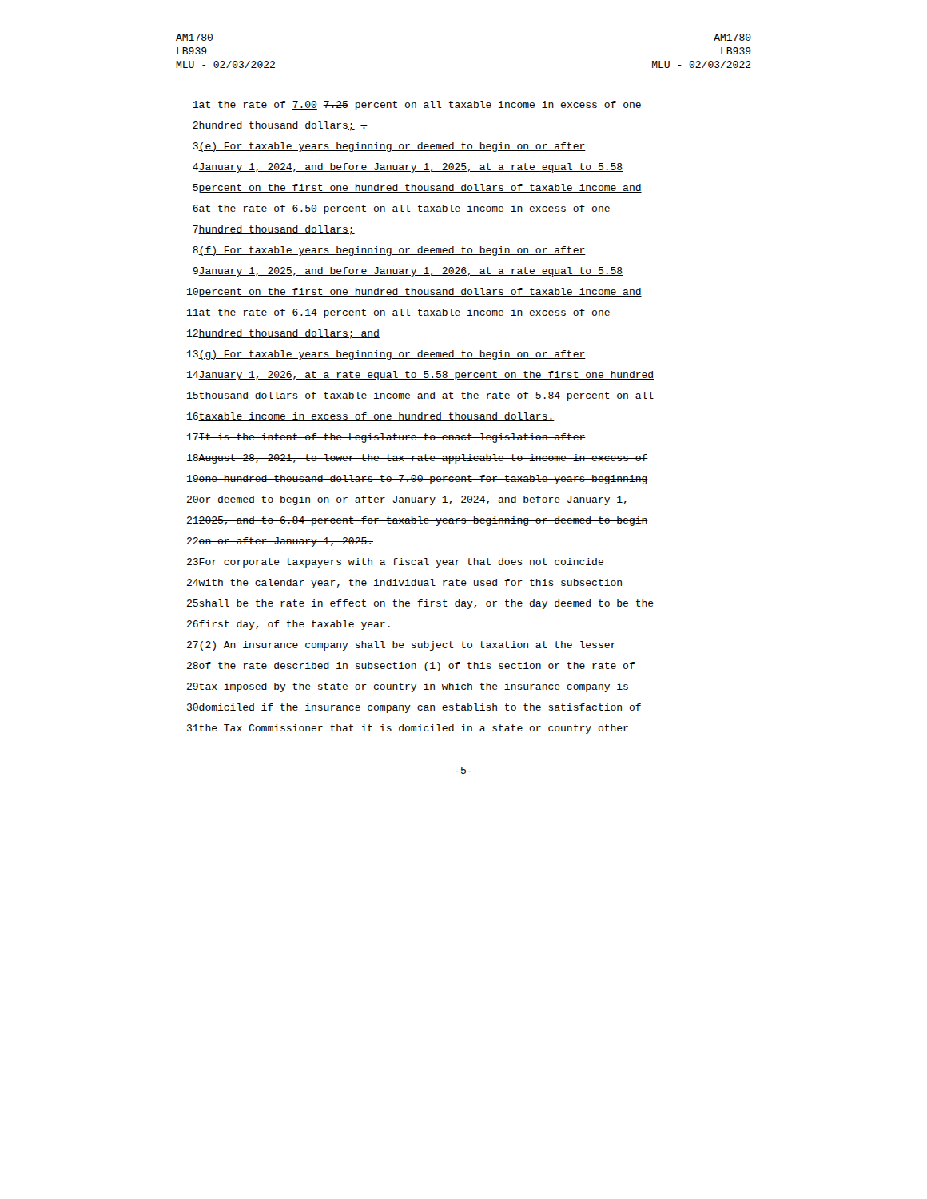AM1780 LB939 MLU - 02/03/2022
AM1780 LB939 MLU - 02/03/2022
| 1 | at the rate of 7.00 7.25 percent on all taxable income in excess of one |
| 2 | hundred thousand dollars ; . |
| 3 | (e) For taxable years beginning or deemed to begin on or after |
| 4 | January 1, 2024, and before January 1, 2025, at a rate equal to 5.58 |
| 5 | percent on the first one hundred thousand dollars of taxable income and |
| 6 | at the rate of 6.50 percent on all taxable income in excess of one |
| 7 | hundred thousand dollars; |
| 8 | (f) For taxable years beginning or deemed to begin on or after |
| 9 | January 1, 2025, and before January 1, 2026, at a rate equal to 5.58 |
| 10 | percent on the first one hundred thousand dollars of taxable income and |
| 11 | at the rate of 6.14 percent on all taxable income in excess of one |
| 12 | hundred thousand dollars; and |
| 13 | (g) For taxable years beginning or deemed to begin on or after |
| 14 | January 1, 2026, at a rate equal to 5.58 percent on the first one hundred |
| 15 | thousand dollars of taxable income and at the rate of 5.84 percent on all |
| 16 | taxable income in excess of one hundred thousand dollars. |
| 17 | It is the intent of the Legislature to enact legislation after |
| 18 | August 28, 2021, to lower the tax rate applicable to income in excess of |
| 19 | one hundred thousand dollars to 7.00 percent for taxable years beginning |
| 20 | or deemed to begin on or after January 1, 2024, and before January 1, |
| 21 | 2025, and to 6.84 percent for taxable years beginning or deemed to begin |
| 22 | on or after January 1, 2025. |
| 23 | For corporate taxpayers with a fiscal year that does not coincide |
| 24 | with the calendar year, the individual rate used for this subsection |
| 25 | shall be the rate in effect on the first day, or the day deemed to be the |
| 26 | first day, of the taxable year. |
| 27 | (2) An insurance company shall be subject to taxation at the lesser |
| 28 | of the rate described in subsection (1) of this section or the rate of |
| 29 | tax imposed by the state or country in which the insurance company is |
| 30 | domiciled if the insurance company can establish to the satisfaction of |
| 31 | the Tax Commissioner that it is domiciled in a state or country other |
-5-